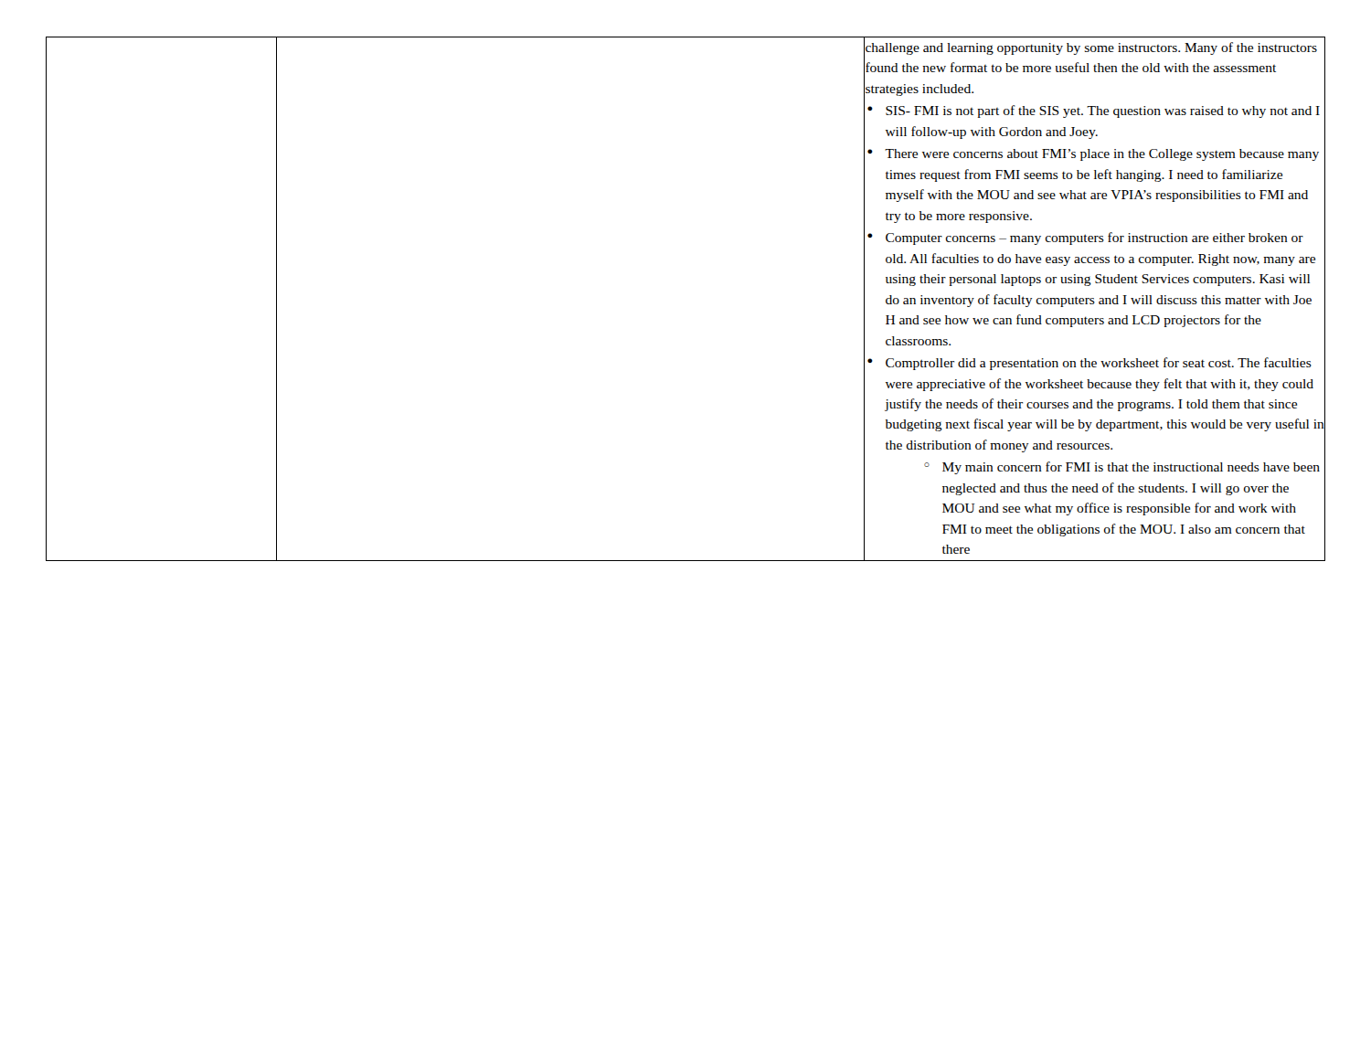| | | challenge and learning opportunity by some instructors. Many of the instructors found the new format to be more useful then the old with the assessment strategies included. SIS- FMI is not part of the SIS yet. The question was raised to why not and I will follow-up with Gordon and Joey. There were concerns about FMI’s place in the College system because many times request from FMI seems to be left hanging. I need to familiarize myself with the MOU and see what are VPIA’s responsibilities to FMI and try to be more responsive. Computer concerns – many computers for instruction are either broken or old. All faculties to do have easy access to a computer. Right now, many are using their personal laptops or using Student Services computers. Kasi will do an inventory of faculty computers and I will discuss this matter with Joe H and see how we can fund computers and LCD projectors for the classrooms. Comptroller did a presentation on the worksheet for seat cost. The faculties were appreciative of the worksheet because they felt that with it, they could justify the needs of their courses and the programs. I told them that since budgeting next fiscal year will be by department, this would be very useful in the distribution of money and resources. My main concern for FMI is that the instructional needs have been neglected and thus the need of the students. I will go over the MOU and see what my office is responsible for and work with FMI to meet the obligations of the MOU. I also am concern that there |